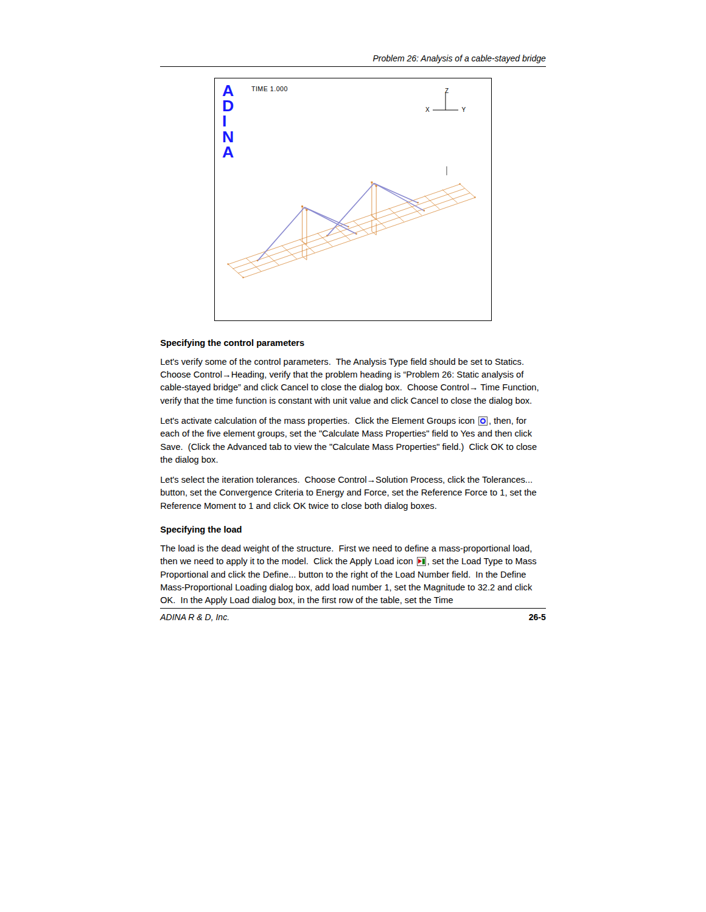Problem 26: Analysis of a cable-stayed bridge
ADINA
TIME 1.000
Z X Y
Specifying the control parameters
Let's verify some of the control parameters. The Analysis Type field should be set to Statics. Choose Control→Heading, verify that the problem heading is “Problem 26: Static analysis of cable-stayed bridge” and click Cancel to close the dialog box. Choose Control→ Time Function, verify that the time function is constant with unit value and click Cancel to close the dialog box.
Let's activate calculation of the mass properties. Click the Element Groups icon , then, for each of the five element groups, set the "Calculate Mass Properties" field to Yes and then click Save. (Click the Advanced tab to view the "Calculate Mass Properties" field.) Click OK to close the dialog box.
Let's select the iteration tolerances. Choose Control→Solution Process, click the Tolerances... button, set the Convergence Criteria to Energy and Force, set the Reference Force to 1, set the Reference Moment to 1 and click OK twice to close both dialog boxes.
Specifying the load
The load is the dead weight of the structure. First we need to define a mass-proportional load, then we need to apply it to the model. Click the Apply Load icon , set the Load Type to Mass Proportional and click the Define... button to the right of the Load Number field. In the Define Mass-Proportional Loading dialog box, add load number 1, set the Magnitude to 32.2 and click OK. In the Apply Load dialog box, in the first row of the table, set the Time
ADINA R & D, Inc.
26-5